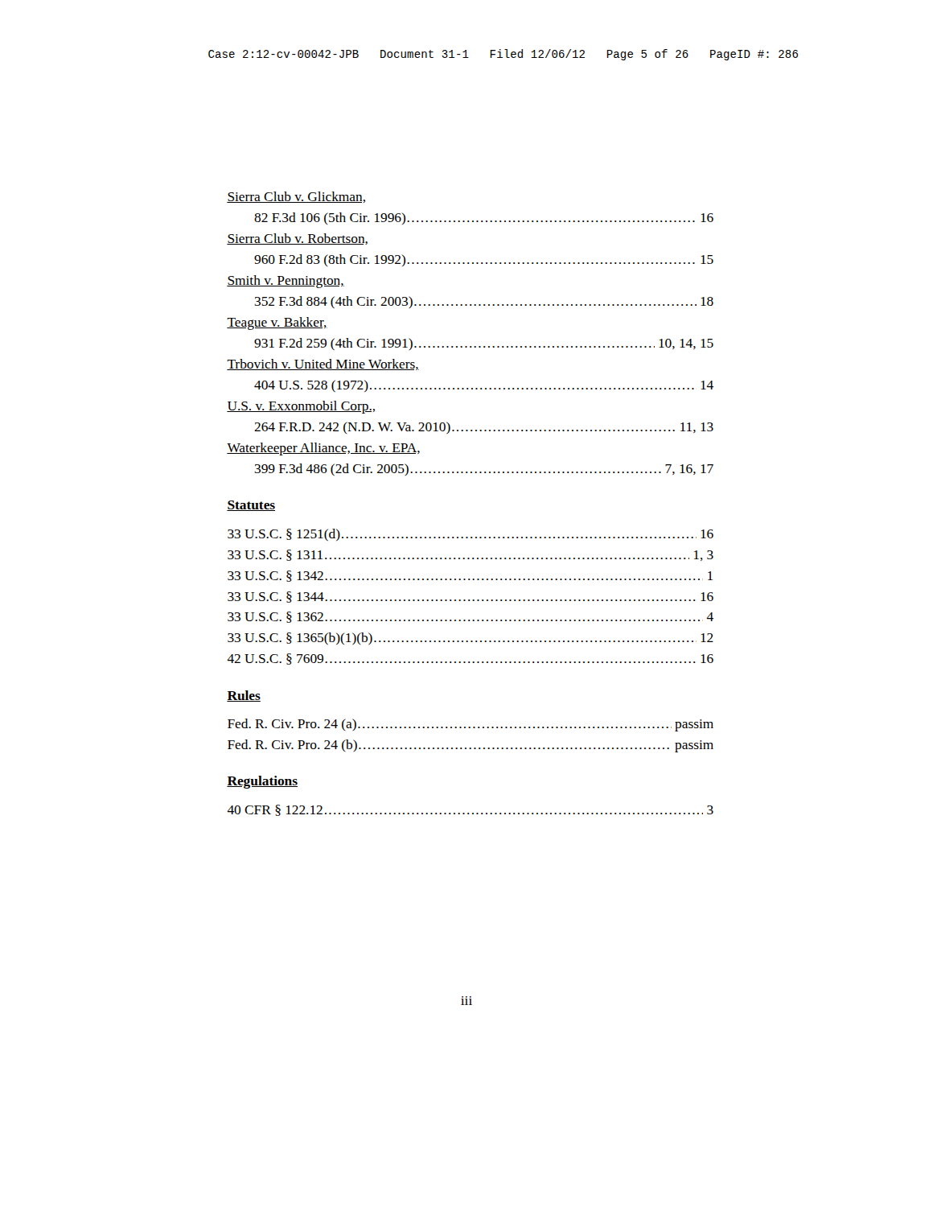Case 2:12-cv-00042-JPB Document 31-1 Filed 12/06/12 Page 5 of 26 PageID #: 286
Sierra Club v. Glickman,
82 F.3d 106 (5th Cir. 1996) ................................................................................................................. 16
Sierra Club v. Robertson,
960 F.2d 83 (8th Cir. 1992) ................................................................................................... 15
Smith v. Pennington,
352 F.3d 884 (4th Cir. 2003) ................................................................................................. 18
Teague v. Bakker,
931 F.2d 259 (4th Cir. 1991) ..................................................................................... 10, 14, 15
Trbovich v. United Mine Workers,
404 U.S. 528 (1972) ......................................................................................................... 14
U.S. v. Exxonmobil Corp.,
264 F.R.D. 242 (N.D. W. Va. 2010) ................................................................................. 11, 13
Waterkeeper Alliance, Inc. v. EPA,
399 F.3d 486 (2d Cir. 2005) ......................................................................................... 7, 16, 17
Statutes
33 U.S.C. § 1251(d) ................................................................................................................. 16
33 U.S.C. § 1311 ................................................................................................................. 1, 3
33 U.S.C. § 1342 ..................................................................................................................... 1
33 U.S.C. § 1344 ................................................................................................................... 16
33 U.S.C. § 1362 ..................................................................................................................... 4
33 U.S.C. § 1365(b)(1)(b) ......................................................................................................... 12
42 U.S.C. § 7609 ................................................................................................................... 16
Rules
Fed. R. Civ. Pro. 24 (a) ......................................................................................................... passim
Fed. R. Civ. Pro. 24 (b) ......................................................................................................... passim
Regulations
40 CFR § 122.12 .........................................................................................................,........ 3
iii